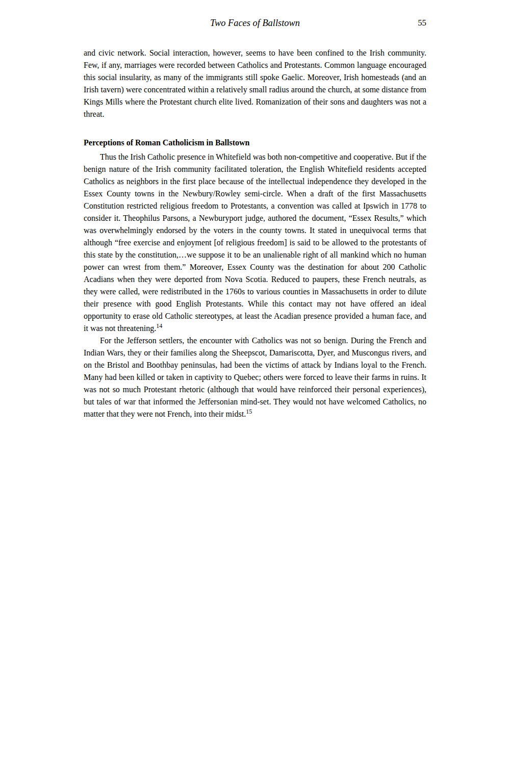Two Faces of Ballstown 55
and civic network. Social interaction, however, seems to have been confined to the Irish community. Few, if any, marriages were recorded between Catholics and Protestants. Common language encouraged this social insularity, as many of the immigrants still spoke Gaelic. Moreover, Irish homesteads (and an Irish tavern) were concentrated within a relatively small radius around the church, at some distance from Kings Mills where the Protestant church elite lived. Romanization of their sons and daughters was not a threat.
Perceptions of Roman Catholicism in Ballstown
Thus the Irish Catholic presence in Whitefield was both non-competitive and cooperative. But if the benign nature of the Irish community facilitated toleration, the English Whitefield residents accepted Catholics as neighbors in the first place because of the intellectual independence they developed in the Essex County towns in the Newbury/Rowley semi-circle. When a draft of the first Massachusetts Constitution restricted religious freedom to Protestants, a convention was called at Ipswich in 1778 to consider it. Theophilus Parsons, a Newburyport judge, authored the document, “Essex Results,” which was overwhelmingly endorsed by the voters in the county towns. It stated in unequivocal terms that although “free exercise and enjoyment [of religious freedom] is said to be allowed to the protestants of this state by the constitution,…we suppose it to be an unalienable right of all mankind which no human power can wrest from them.” Moreover, Essex County was the destination for about 200 Catholic Acadians when they were deported from Nova Scotia. Reduced to paupers, these French neutrals, as they were called, were redistributed in the 1760s to various counties in Massachusetts in order to dilute their presence with good English Protestants. While this contact may not have offered an ideal opportunity to erase old Catholic stereotypes, at least the Acadian presence provided a human face, and it was not threatening.14
For the Jefferson settlers, the encounter with Catholics was not so benign. During the French and Indian Wars, they or their families along the Sheepscot, Damariscotta, Dyer, and Muscongus rivers, and on the Bristol and Boothbay peninsulas, had been the victims of attack by Indians loyal to the French. Many had been killed or taken in captivity to Quebec; others were forced to leave their farms in ruins. It was not so much Protestant rhetoric (although that would have reinforced their personal experiences), but tales of war that informed the Jeffersonian mind-set. They would not have welcomed Catholics, no matter that they were not French, into their midst.15